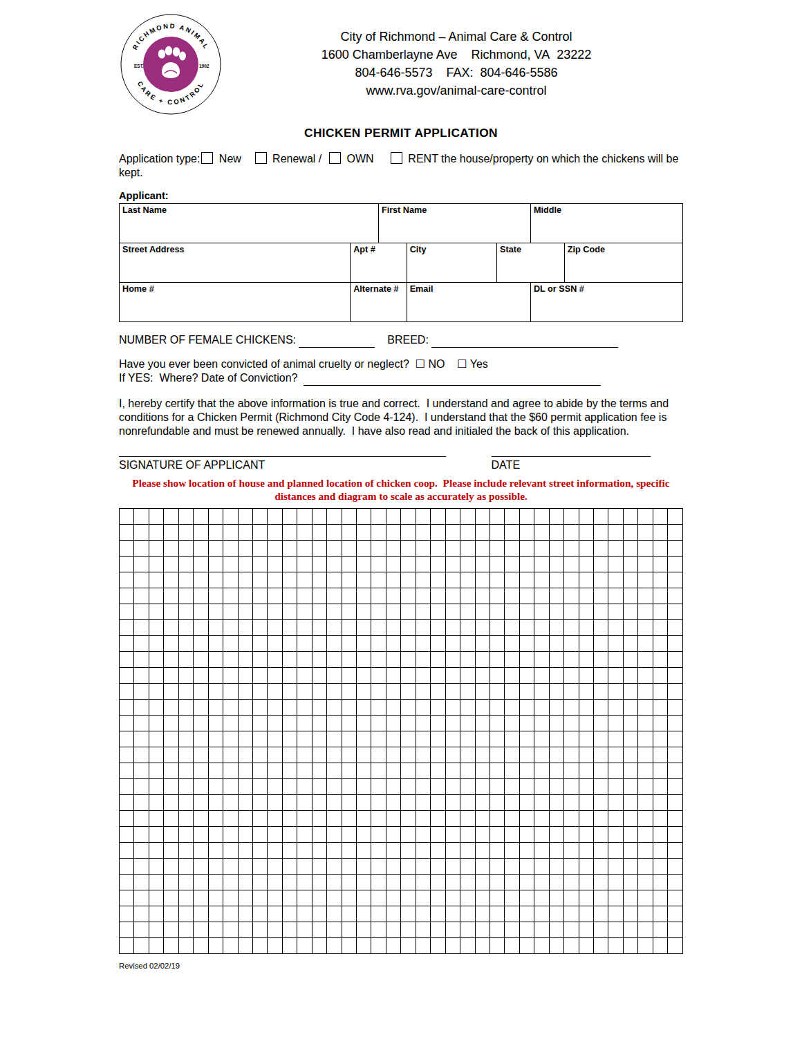RICHMOND ANIMAL CARE + CONTROL EST. 1902
City of Richmond – Animal Care & Control
1600 Chamberlayne Ave Richmond, VA 23222
804-646-5573 FAX: 804-646-5586
www.rva.gov/animal-care-control
CHICKEN PERMIT APPLICATION
Application type: New Renewal / OWN RENT the house/property on which the chickens will be kept.
Applicant:
| Last Name | First Name | Middle |
| Street Address | Apt # | City | State | Zip Code |
| Home # | Alternate # | Email | DL or SSN # |
NUMBER OF FEMALE CHICKENS: BREED:
Have you ever been convicted of animal cruelty or neglect? ☐ NO ☐ Yes
If YES: Where? Date of Conviction?
I, hereby certify that the above information is true and correct. I understand and agree to abide by the terms and conditions for a Chicken Permit (Richmond City Code 4-124). I understand that the $60 permit application fee is nonrefundable and must be renewed annually. I have also read and initialed the back of this application.
SIGNATURE OF APPLICANT
DATE
Please show location of house and planned location of chicken coop. Please include relevant street information, specific distances and diagram to scale as accurately as possible.
Revised 02/02/19